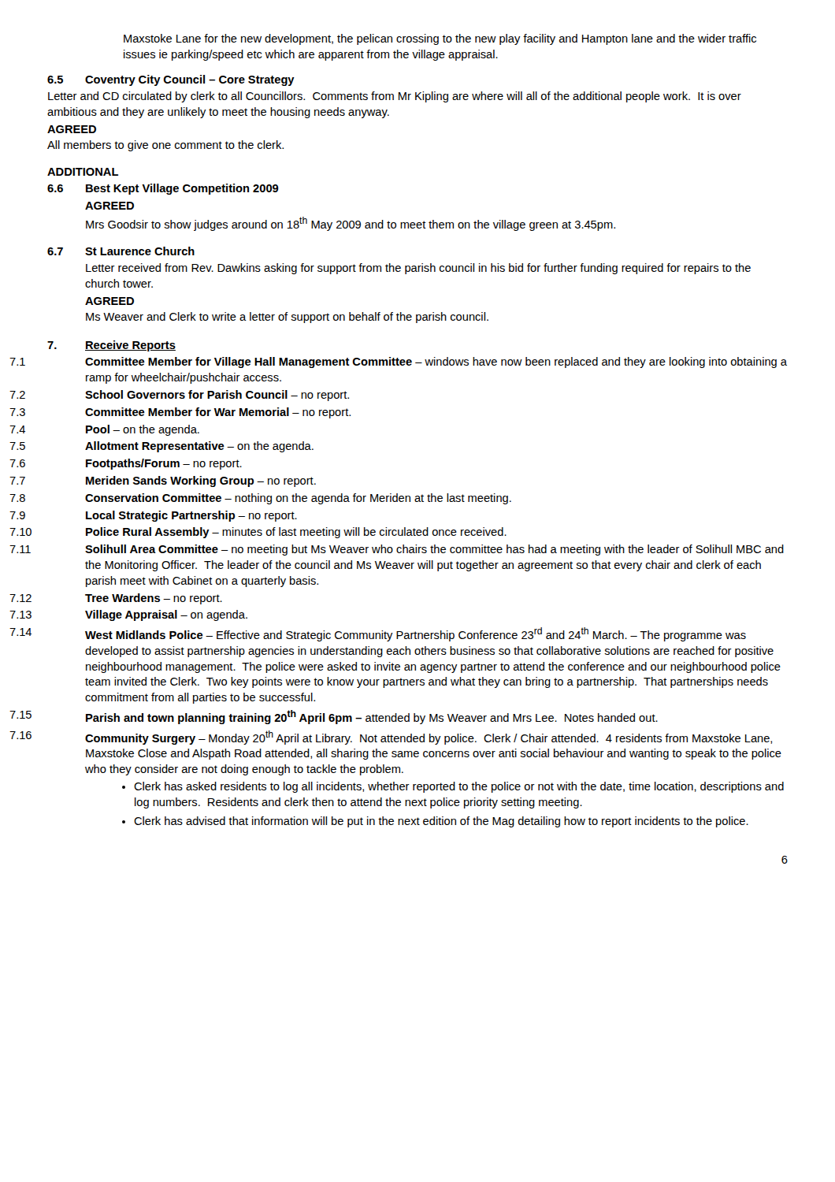Maxstoke Lane for the new development, the pelican crossing to the new play facility and Hampton lane and the wider traffic issues ie parking/speed etc which are apparent from the village appraisal.
6.5 Coventry City Council – Core Strategy
Letter and CD circulated by clerk to all Councillors. Comments from Mr Kipling are where will all of the additional people work. It is over ambitious and they are unlikely to meet the housing needs anyway.
AGREED
All members to give one comment to the clerk.
ADDITIONAL
6.6 Best Kept Village Competition 2009
AGREED
Mrs Goodsir to show judges around on 18th May 2009 and to meet them on the village green at 3.45pm.
6.7 St Laurence Church
Letter received from Rev. Dawkins asking for support from the parish council in his bid for further funding required for repairs to the church tower.
AGREED
Ms Weaver and Clerk to write a letter of support on behalf of the parish council.
7. Receive Reports
7.1 Committee Member for Village Hall Management Committee – windows have now been replaced and they are looking into obtaining a ramp for wheelchair/pushchair access.
7.2 School Governors for Parish Council – no report.
7.3 Committee Member for War Memorial – no report.
7.4 Pool – on the agenda.
7.5 Allotment Representative – on the agenda.
7.6 Footpaths/Forum – no report.
7.7 Meriden Sands Working Group – no report.
7.8 Conservation Committee – nothing on the agenda for Meriden at the last meeting.
7.9 Local Strategic Partnership – no report.
7.10 Police Rural Assembly – minutes of last meeting will be circulated once received.
7.11 Solihull Area Committee – no meeting but Ms Weaver who chairs the committee has had a meeting with the leader of Solihull MBC and the Monitoring Officer. The leader of the council and Ms Weaver will put together an agreement so that every chair and clerk of each parish meet with Cabinet on a quarterly basis.
7.12 Tree Wardens – no report.
7.13 Village Appraisal – on agenda.
7.14 West Midlands Police – Effective and Strategic Community Partnership Conference 23rd and 24th March. – The programme was developed to assist partnership agencies in understanding each others business so that collaborative solutions are reached for positive neighbourhood management. The police were asked to invite an agency partner to attend the conference and our neighbourhood police team invited the Clerk. Two key points were to know your partners and what they can bring to a partnership. That partnerships needs commitment from all parties to be successful.
7.15 Parish and town planning training 20th April 6pm – attended by Ms Weaver and Mrs Lee. Notes handed out.
7.16 Community Surgery – Monday 20th April at Library. Not attended by police. Clerk / Chair attended. 4 residents from Maxstoke Lane, Maxstoke Close and Alspath Road attended, all sharing the same concerns over anti social behaviour and wanting to speak to the police who they consider are not doing enough to tackle the problem.
Clerk has asked residents to log all incidents, whether reported to the police or not with the date, time location, descriptions and log numbers. Residents and clerk then to attend the next police priority setting meeting.
Clerk has advised that information will be put in the next edition of the Mag detailing how to report incidents to the police.
6